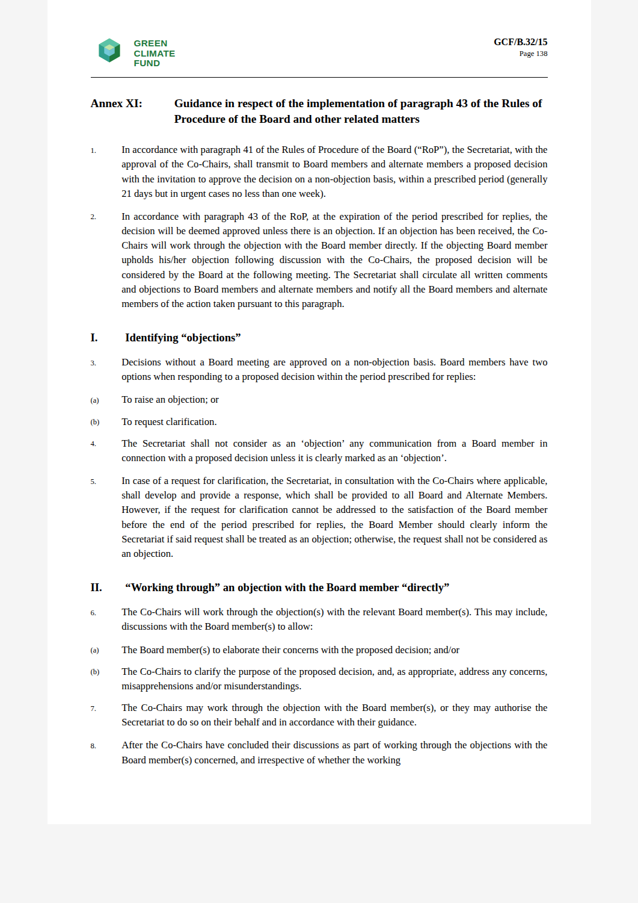GREEN
CLIMATE
FUND
GCF/B.32/15
Page 138
Annex XI: Guidance in respect of the implementation of paragraph 43 of the Rules of Procedure of the Board and other related matters
1. In accordance with paragraph 41 of the Rules of Procedure of the Board (“RoP”), the Secretariat, with the approval of the Co-Chairs, shall transmit to Board members and alternate members a proposed decision with the invitation to approve the decision on a non-objection basis, within a prescribed period (generally 21 days but in urgent cases no less than one week).
2. In accordance with paragraph 43 of the RoP, at the expiration of the period prescribed for replies, the decision will be deemed approved unless there is an objection. If an objection has been received, the Co-Chairs will work through the objection with the Board member directly. If the objecting Board member upholds his/her objection following discussion with the Co-Chairs, the proposed decision will be considered by the Board at the following meeting. The Secretariat shall circulate all written comments and objections to Board members and alternate members and notify all the Board members and alternate members of the action taken pursuant to this paragraph.
I. Identifying “objections”
3. Decisions without a Board meeting are approved on a non-objection basis. Board members have two options when responding to a proposed decision within the period prescribed for replies:
(a) To raise an objection; or
(b) To request clarification.
4. The Secretariat shall not consider as an ‘objection’ any communication from a Board member in connection with a proposed decision unless it is clearly marked as an ‘objection’.
5. In case of a request for clarification, the Secretariat, in consultation with the Co-Chairs where applicable, shall develop and provide a response, which shall be provided to all Board and Alternate Members. However, if the request for clarification cannot be addressed to the satisfaction of the Board member before the end of the period prescribed for replies, the Board Member should clearly inform the Secretariat if said request shall be treated as an objection; otherwise, the request shall not be considered as an objection.
II.“Working through” an objection with the Board member “directly”
6. The Co-Chairs will work through the objection(s) with the relevant Board member(s). This may include, discussions with the Board member(s) to allow:
(a) The Board member(s) to elaborate their concerns with the proposed decision; and/or
(b) The Co-Chairs to clarify the purpose of the proposed decision, and, as appropriate, address any concerns, misapprehensions and/or misunderstandings.
7. The Co-Chairs may work through the objection with the Board member(s), or they may authorise the Secretariat to do so on their behalf and in accordance with their guidance.
8. After the Co-Chairs have concluded their discussions as part of working through the objections with the Board member(s) concerned, and irrespective of whether the working